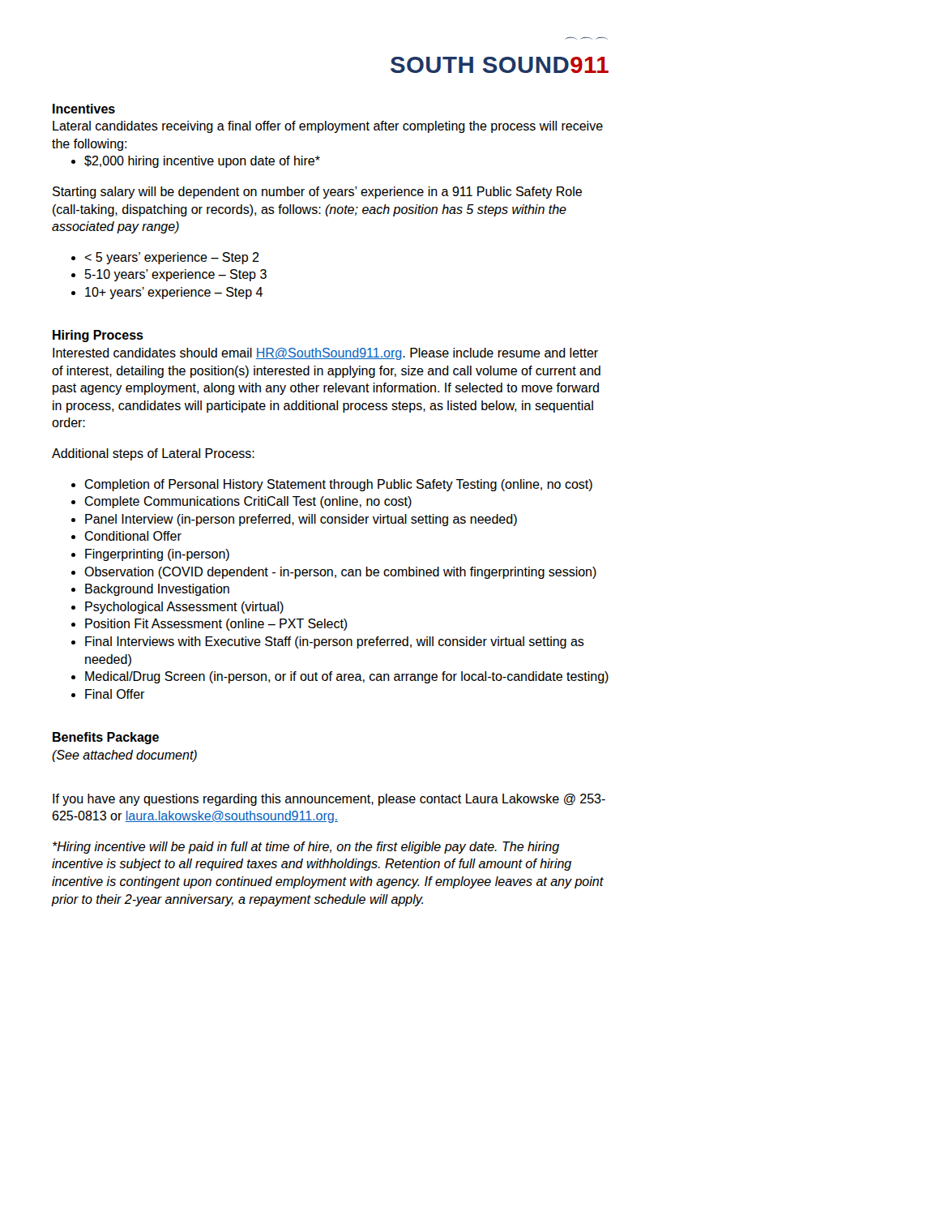⌒⌒⌒ SOUTH SOUND911
Incentives
Lateral candidates receiving a final offer of employment after completing the process will receive the following:
$2,000 hiring incentive upon date of hire*
Starting salary will be dependent on number of years’ experience in a 911 Public Safety Role (call-taking, dispatching or records), as follows: (note; each position has 5 steps within the associated pay range)
< 5 years’ experience – Step 2
5-10 years’ experience – Step 3
10+ years’ experience – Step 4
Hiring Process
Interested candidates should email HR@SouthSound911.org. Please include resume and letter of interest, detailing the position(s) interested in applying for, size and call volume of current and past agency employment, along with any other relevant information. If selected to move forward in process, candidates will participate in additional process steps, as listed below, in sequential order:
Additional steps of Lateral Process:
Completion of Personal History Statement through Public Safety Testing (online, no cost)
Complete Communications CritiCall Test (online, no cost)
Panel Interview (in-person preferred, will consider virtual setting as needed)
Conditional Offer
Fingerprinting (in-person)
Observation (COVID dependent - in-person, can be combined with fingerprinting session)
Background Investigation
Psychological Assessment (virtual)
Position Fit Assessment (online – PXT Select)
Final Interviews with Executive Staff (in-person preferred, will consider virtual setting as needed)
Medical/Drug Screen (in-person, or if out of area, can arrange for local-to-candidate testing)
Final Offer
Benefits Package
(See attached document)
If you have any questions regarding this announcement, please contact Laura Lakowske @ 253-625-0813 or laura.lakowske@southsound911.org.
*Hiring incentive will be paid in full at time of hire, on the first eligible pay date. The hiring incentive is subject to all required taxes and withholdings. Retention of full amount of hiring incentive is contingent upon continued employment with agency. If employee leaves at any point prior to their 2-year anniversary, a repayment schedule will apply.